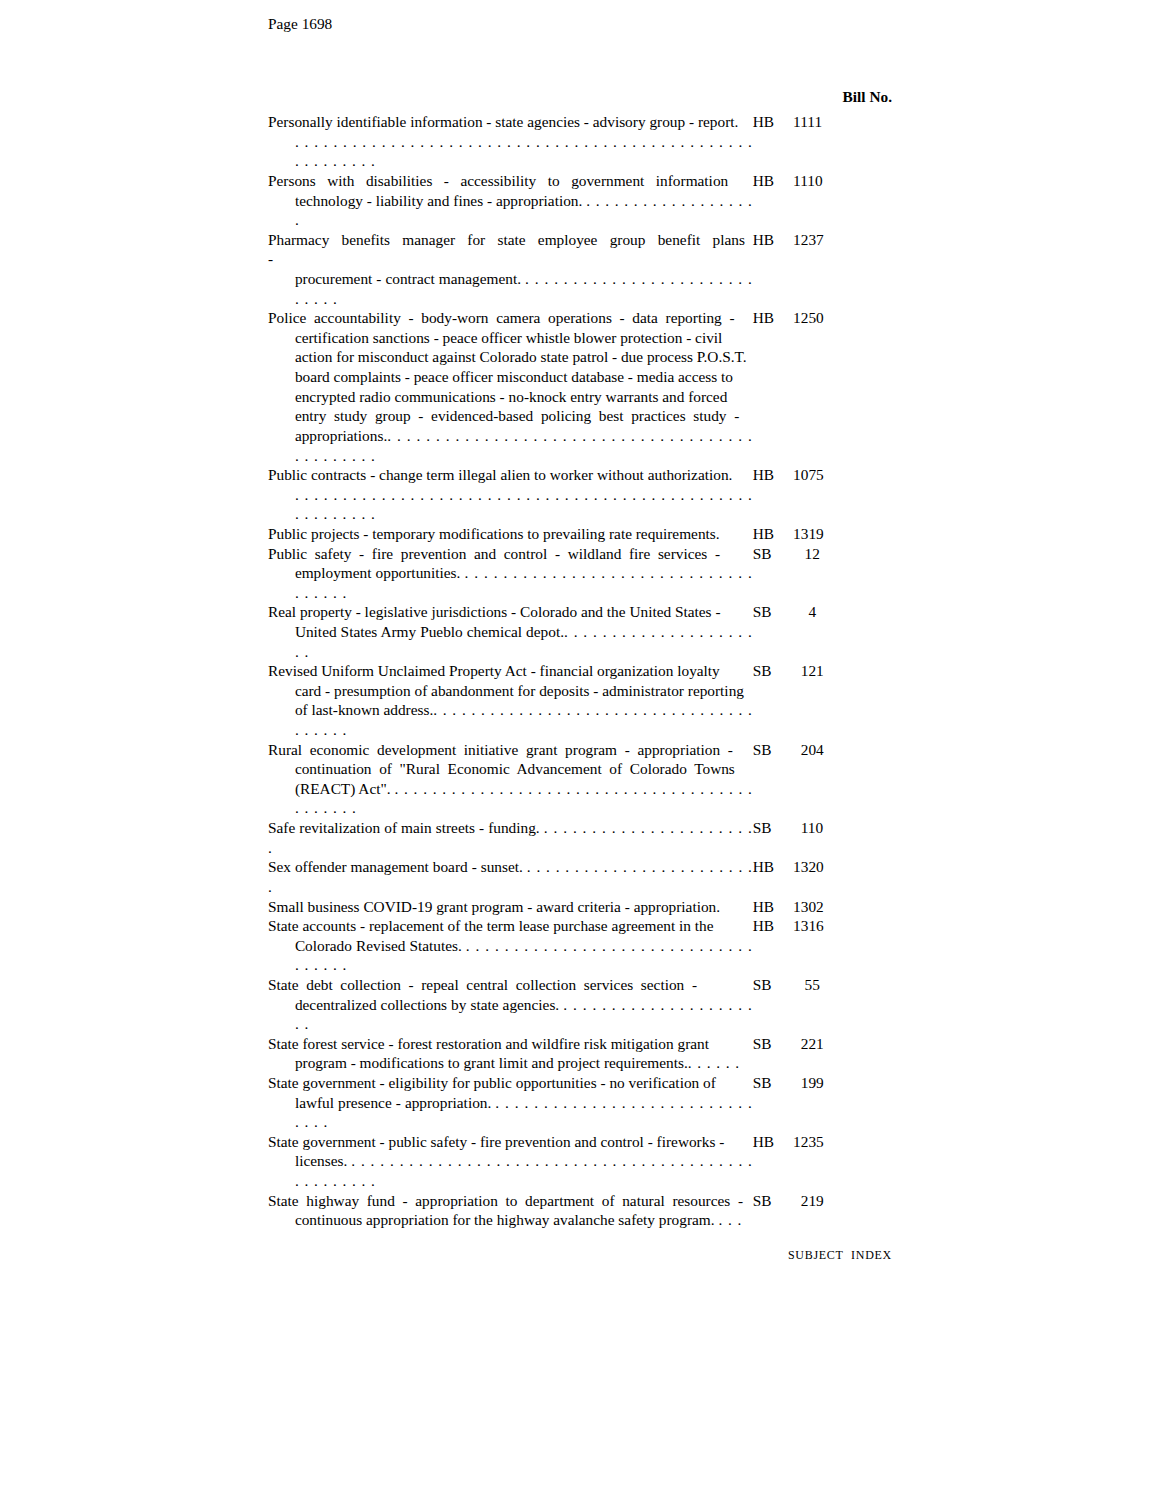Page 1698
Bill No.
| Personally identifiable information - state agencies - advisory group - report. . . . . . . . . . . . . . . . . . . . . . . . . . . . . . . . . . . . . . . . . . . . . . . . . . . . . . . . . . | HB 1111 |
| Persons with disabilities - accessibility to government information technology - liability and fines - appropriation. . . . . . . . . . . . . . . . . . . . | HB 1110 |
| Pharmacy benefits manager for state employee group benefit plans - procurement - contract management. . . . . . . . . . . . . . . . . . . . . . . . . . . . . . | HB 1237 |
| Police accountability - body-worn camera operations - data reporting - certification sanctions - peace officer whistle blower protection - civil action for misconduct against Colorado state patrol - due process P.O.S.T. board complaints - peace officer misconduct database - media access to encrypted radio communications - no-knock entry warrants and forced entry study group - evidenced-based policing best practices study - appropriations. . . . . . . . . . . . . . . . . . . . . . . . . . . . . . . . . . . . . . . . . . . . . . . . | HB 1250 |
| Public contracts - change term illegal alien to worker without authorization. . . . . . . . . . . . . . . . . . . . . . . . . . . . . . . . . . . . . . . . . . . . . . . . . . . . . . . . . . | HB 1075 |
| Public projects - temporary modifications to prevailing rate requirements. | HB 1319 |
| Public safety - fire prevention and control - wildland fire services - employment opportunities. . . . . . . . . . . . . . . . . . . . . . . . . . . . . . . . . . . . . | SB 12 |
| Real property - legislative jurisdictions - Colorado and the United States - United States Army Pueblo chemical depot. . . . . . . . . . . . . . . . . . . . . . . | SB 4 |
| Revised Uniform Unclaimed Property Act - financial organization loyalty card - presumption of abandonment for deposits - administrator reporting of last-known address. . . . . . . . . . . . . . . . . . . . . . . . . . . . . . . . . . . . . . . . . | SB 121 |
| Rural economic development initiative grant program - appropriation - continuation of "Rural Economic Advancement of Colorado Towns (REACT) Act". . . . . . . . . . . . . . . . . . . . . . . . . . . . . . . . . . . . . . . . . . . . . . | SB 204 |
| Safe revitalization of main streets - funding. . . . . . . . . . . . . . . . . . . . . . . . | SB 110 |
| Sex offender management board - sunset. . . . . . . . . . . . . . . . . . . . . . . . . . | HB 1320 |
| Small business COVID-19 grant program - award criteria - appropriation. | HB 1302 |
| State accounts - replacement of the term lease purchase agreement in the Colorado Revised Statutes. . . . . . . . . . . . . . . . . . . . . . . . . . . . . . . . . . . . . | HB 1316 |
| State debt collection - repeal central collection services section - decentralized collections by state agencies. . . . . . . . . . . . . . . . . . . . . . . | SB 55 |
| State forest service - forest restoration and wildfire risk mitigation grant program - modifications to grant limit and project requirements. . . . . . . | SB 221 |
| State government - eligibility for public opportunities - no verification of lawful presence - appropriation. . . . . . . . . . . . . . . . . . . . . . . . . . . . . . . . | SB 199 |
| State government - public safety - fire prevention and control - fireworks - licenses. . . . . . . . . . . . . . . . . . . . . . . . . . . . . . . . . . . . . . . . . . . . . . . . . . . . | HB 1235 |
| State highway fund - appropriation to department of natural resources - continuous appropriation for the highway avalanche safety program. . . . | SB 219 |
SUBJECT INDEX